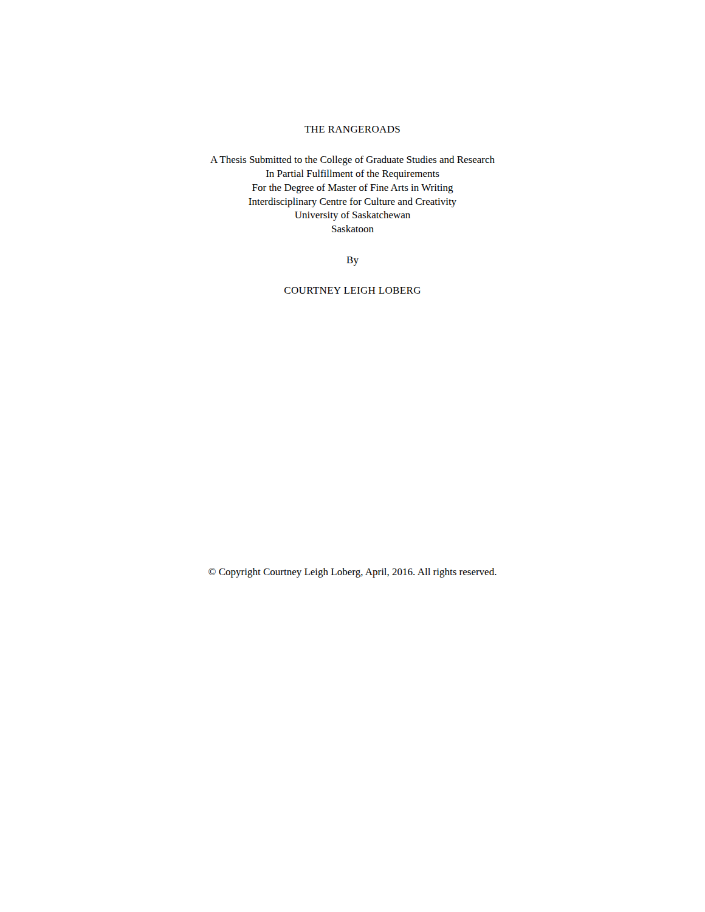THE RANGEROADS
A Thesis Submitted to the College of Graduate Studies and Research
In Partial Fulfillment of the Requirements
For the Degree of Master of Fine Arts in Writing
Interdisciplinary Centre for Culture and Creativity
University of Saskatchewan
Saskatoon
By
COURTNEY LEIGH LOBERG
© Copyright Courtney Leigh Loberg, April, 2016. All rights reserved.